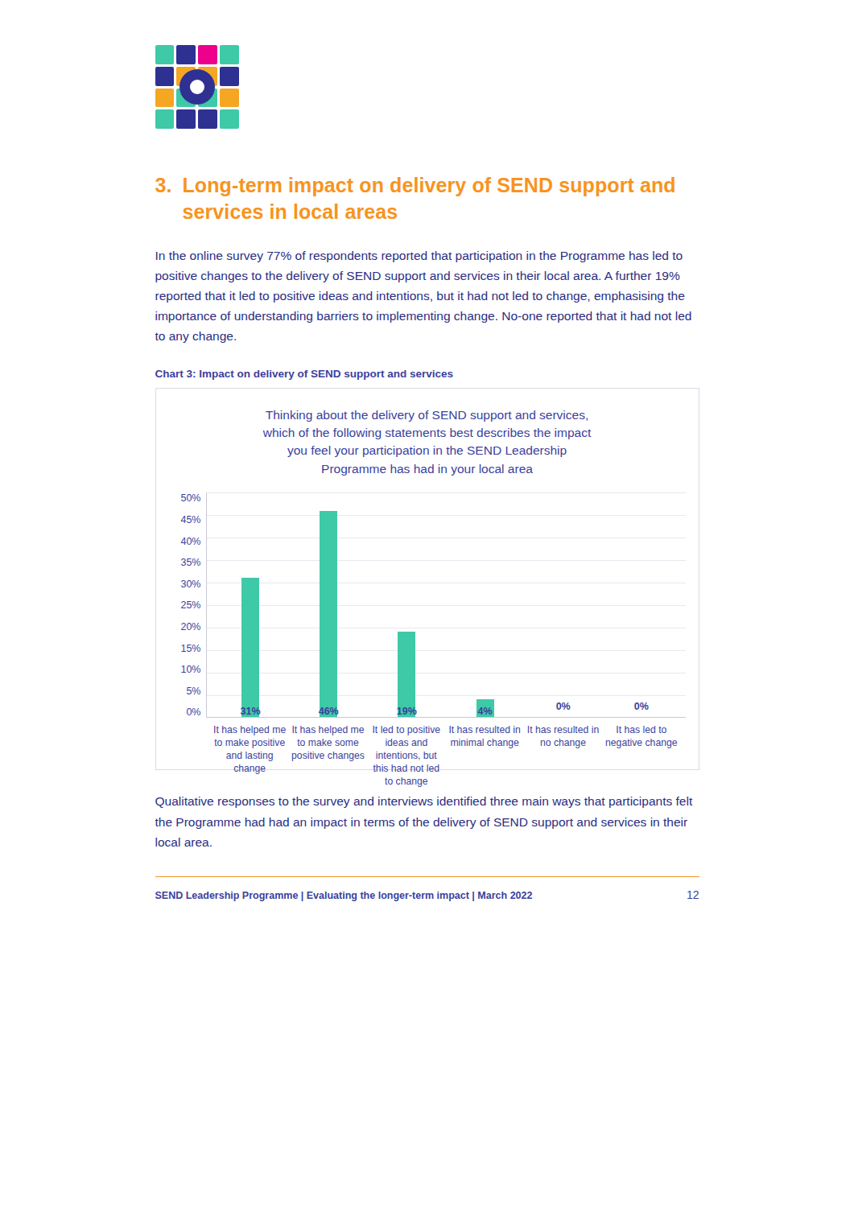3. Long-term impact on delivery of SEND support and services in local areas
In the online survey 77% of respondents reported that participation in the Programme has led to positive changes to the delivery of SEND support and services in their local area. A further 19% reported that it led to positive ideas and intentions, but it had not led to change, emphasising the importance of understanding barriers to implementing change. No-one reported that it had not led to any change.
Chart 3: Impact on delivery of SEND support and services
Thinking about the delivery of SEND support and services,
which of the following statements best describes the impact
you feel your participation in the SEND Leadership
Programme has had in your local area
50% 45% 40% 35% 30% 25% 20% 15% 10% 5% 0%
31%
46%
19%
4%
0%
0%
It has helped me to make positive and lasting change
It has helped me to make some positive changes
It led to positive ideas and intentions, but this had not led to change
It has resulted in minimal change
It has resulted in no change
It has led to negative change
Qualitative responses to the survey and interviews identified three main ways that participants felt the Programme had had an impact in terms of the delivery of SEND support and services in their local area.
SEND Leadership Programme | Evaluating the longer-term impact | March 2022 12